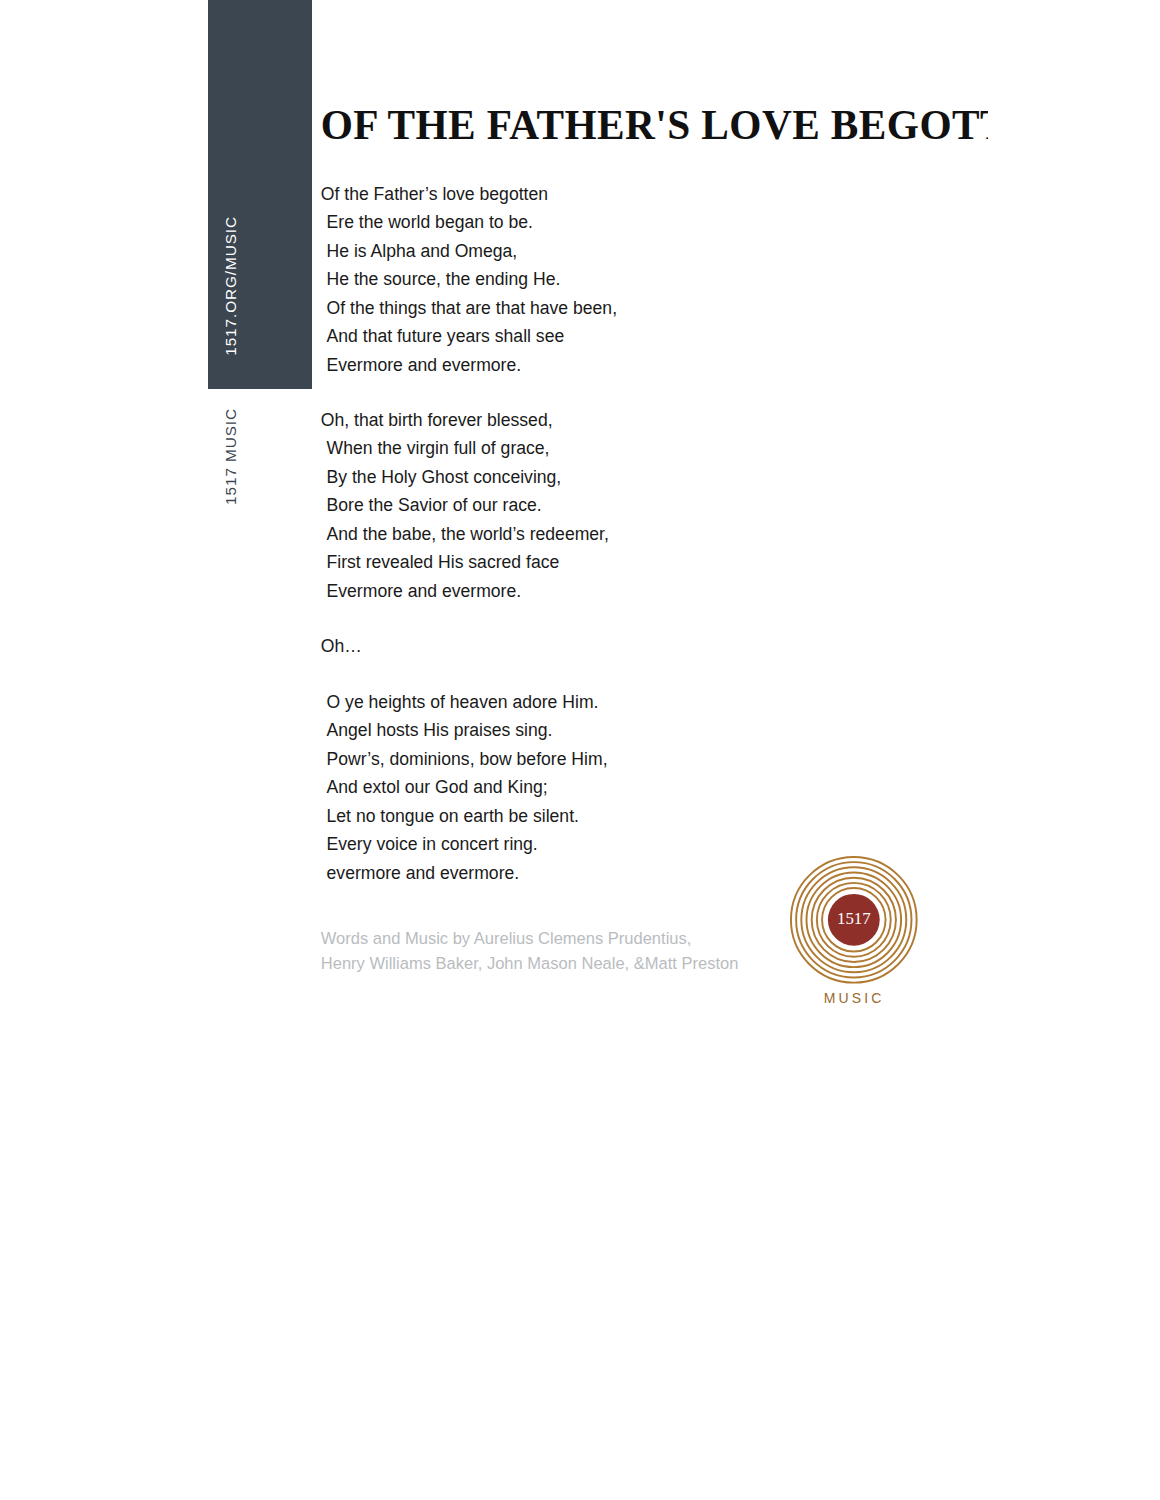1517.ORG/MUSIC
1517 MUSIC
OF THE FATHER'S LOVE BEGOTTEN
Of the Father’s love begotten
Ere the world began to be.
He is Alpha and Omega,
He the source, the ending He.
Of the things that are that have been,
And that future years shall see
Evermore and evermore.
Oh, that birth forever blessed,
When the virgin full of grace,
By the Holy Ghost conceiving,
Bore the Savior of our race.
And the babe, the world’s redeemer,
First revealed His sacred face
Evermore and evermore.
Oh…
O ye heights of heaven adore Him.
Angel hosts His praises sing.
Powr’s, dominions, bow before Him,
And extol our God and King;
Let no tongue on earth be silent.
Every voice in concert ring.
evermore and evermore.
Words and Music by Aurelius Clemens Prudentius,
Henry Williams Baker, John Mason Neale, &Matt Preston
1517
MUSIC